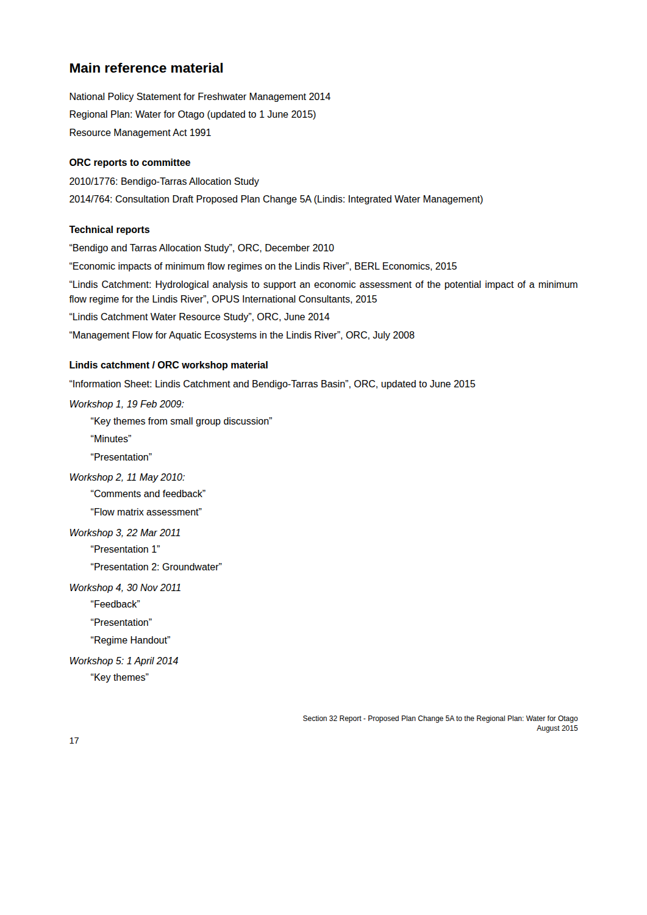Main reference material
National Policy Statement for Freshwater Management 2014
Regional Plan: Water for Otago (updated to 1 June 2015)
Resource Management Act 1991
ORC reports to committee
2010/1776: Bendigo-Tarras Allocation Study
2014/764: Consultation Draft Proposed Plan Change 5A (Lindis: Integrated Water Management)
Technical reports
“Bendigo and Tarras Allocation Study”, ORC, December 2010
“Economic impacts of minimum flow regimes on the Lindis River”, BERL Economics, 2015
“Lindis Catchment: Hydrological analysis to support an economic assessment of the potential impact of a minimum flow regime for the Lindis River”, OPUS International Consultants, 2015
“Lindis Catchment Water Resource Study”, ORC, June 2014
“Management Flow for Aquatic Ecosystems in the Lindis River”, ORC, July 2008
Lindis catchment / ORC workshop material
“Information Sheet: Lindis Catchment and Bendigo-Tarras Basin”, ORC, updated to June 2015
Workshop 1, 19 Feb 2009:
“Key themes from small group discussion”
“Minutes”
“Presentation”
Workshop 2, 11 May 2010:
“Comments and feedback”
“Flow matrix assessment”
Workshop 3, 22 Mar 2011
“Presentation 1”
“Presentation 2: Groundwater”
Workshop 4, 30 Nov 2011
“Feedback”
“Presentation”
“Regime Handout”
Workshop 5: 1 April 2014
“Key themes”
Section 32 Report - Proposed Plan Change 5A to the Regional Plan: Water for Otago
August 2015
17